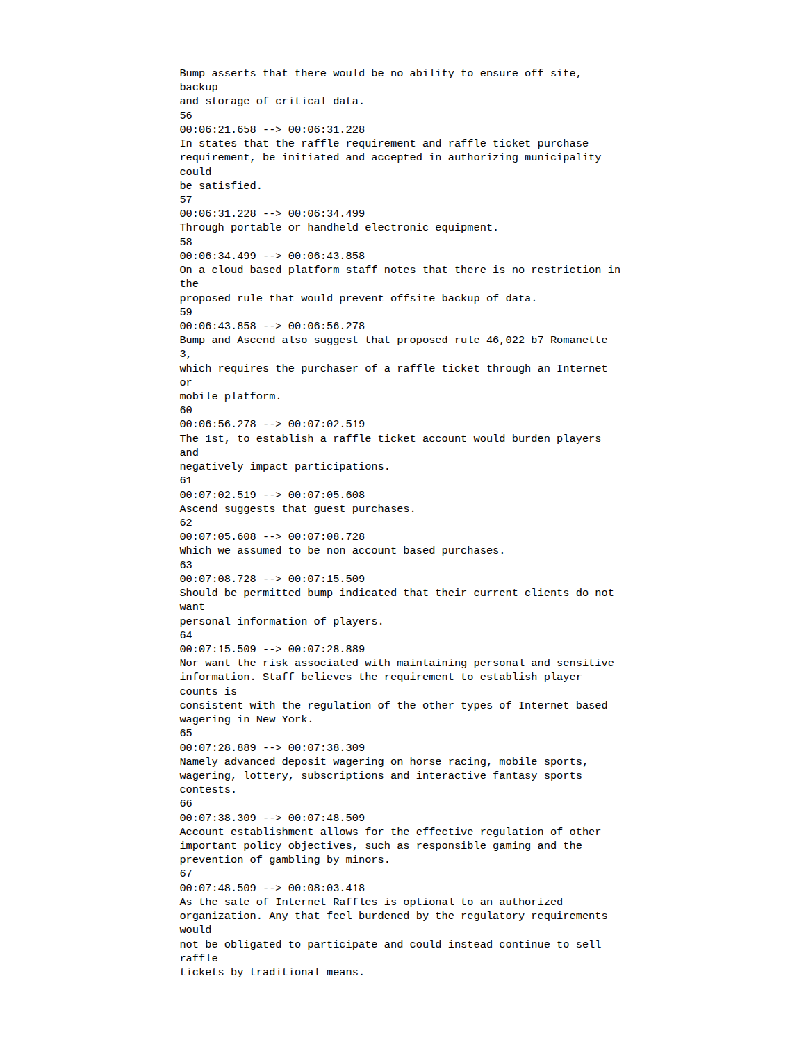Bump asserts that there would be no ability to ensure off site, backup
and storage of critical data.
56
00:06:21.658 --> 00:06:31.228
In states that the raffle requirement and raffle ticket purchase
requirement, be initiated and accepted in authorizing municipality could
be satisfied.
57
00:06:31.228 --> 00:06:34.499
Through portable or handheld electronic equipment.
58
00:06:34.499 --> 00:06:43.858
On a cloud based platform staff notes that there is no restriction in the
proposed rule that would prevent offsite backup of data.
59
00:06:43.858 --> 00:06:56.278
Bump and Ascend also suggest that proposed rule 46,022 b7 Romanette 3,
which requires the purchaser of a raffle ticket through an Internet or
mobile platform.
60
00:06:56.278 --> 00:07:02.519
The 1st, to establish a raffle ticket account would burden players and
negatively impact participations.
61
00:07:02.519 --> 00:07:05.608
Ascend suggests that guest purchases.
62
00:07:05.608 --> 00:07:08.728
Which we assumed to be non account based purchases.
63
00:07:08.728 --> 00:07:15.509
Should be permitted bump indicated that their current clients do not want
personal information of players.
64
00:07:15.509 --> 00:07:28.889
Nor want the risk associated with maintaining personal and sensitive
information. Staff believes the requirement to establish player counts is
consistent with the regulation of the other types of Internet based
wagering in New York.
65
00:07:28.889 --> 00:07:38.309
Namely advanced deposit wagering on horse racing, mobile sports,
wagering, lottery, subscriptions and interactive fantasy sports contests.
66
00:07:38.309 --> 00:07:48.509
Account establishment allows for the effective regulation of other
important policy objectives, such as responsible gaming and the
prevention of gambling by minors.
67
00:07:48.509 --> 00:08:03.418
As the sale of Internet Raffles is optional to an authorized
organization. Any that feel burdened by the regulatory requirements would
not be obligated to participate and could instead continue to sell raffle
tickets by traditional means.